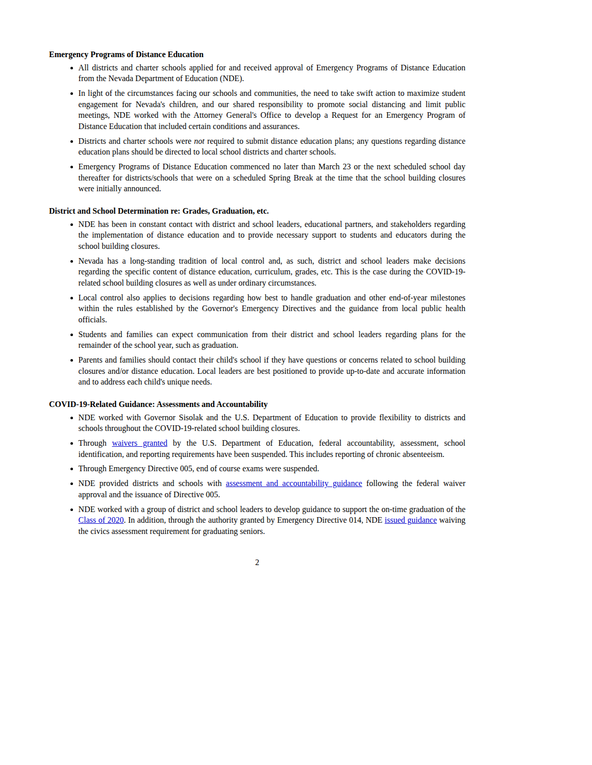Emergency Programs of Distance Education
All districts and charter schools applied for and received approval of Emergency Programs of Distance Education from the Nevada Department of Education (NDE).
In light of the circumstances facing our schools and communities, the need to take swift action to maximize student engagement for Nevada's children, and our shared responsibility to promote social distancing and limit public meetings, NDE worked with the Attorney General's Office to develop a Request for an Emergency Program of Distance Education that included certain conditions and assurances.
Districts and charter schools were not required to submit distance education plans; any questions regarding distance education plans should be directed to local school districts and charter schools.
Emergency Programs of Distance Education commenced no later than March 23 or the next scheduled school day thereafter for districts/schools that were on a scheduled Spring Break at the time that the school building closures were initially announced.
District and School Determination re: Grades, Graduation, etc.
NDE has been in constant contact with district and school leaders, educational partners, and stakeholders regarding the implementation of distance education and to provide necessary support to students and educators during the school building closures.
Nevada has a long-standing tradition of local control and, as such, district and school leaders make decisions regarding the specific content of distance education, curriculum, grades, etc. This is the case during the COVID-19-related school building closures as well as under ordinary circumstances.
Local control also applies to decisions regarding how best to handle graduation and other end-of-year milestones within the rules established by the Governor's Emergency Directives and the guidance from local public health officials.
Students and families can expect communication from their district and school leaders regarding plans for the remainder of the school year, such as graduation.
Parents and families should contact their child's school if they have questions or concerns related to school building closures and/or distance education. Local leaders are best positioned to provide up-to-date and accurate information and to address each child's unique needs.
COVID-19-Related Guidance: Assessments and Accountability
NDE worked with Governor Sisolak and the U.S. Department of Education to provide flexibility to districts and schools throughout the COVID-19-related school building closures.
Through waivers granted by the U.S. Department of Education, federal accountability, assessment, school identification, and reporting requirements have been suspended. This includes reporting of chronic absenteeism.
Through Emergency Directive 005, end of course exams were suspended.
NDE provided districts and schools with assessment and accountability guidance following the federal waiver approval and the issuance of Directive 005.
NDE worked with a group of district and school leaders to develop guidance to support the on-time graduation of the Class of 2020. In addition, through the authority granted by Emergency Directive 014, NDE issued guidance waiving the civics assessment requirement for graduating seniors.
2